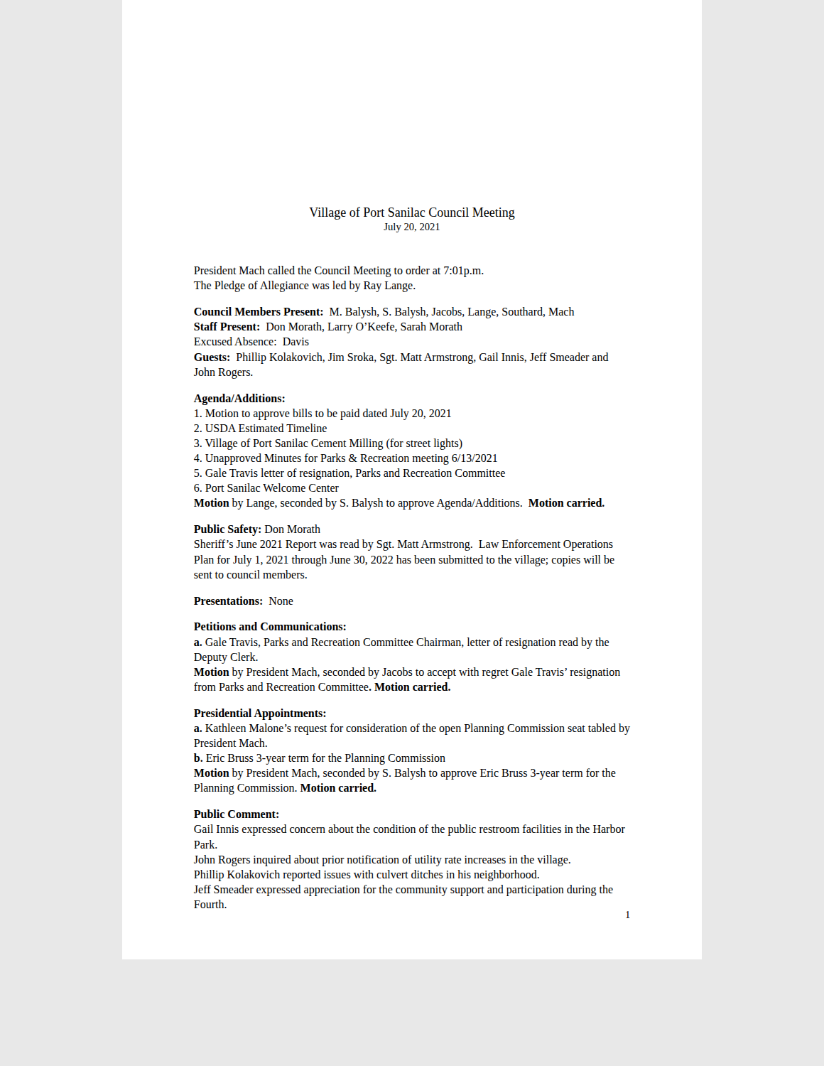Village of Port Sanilac Council Meeting
July 20, 2021
President Mach called the Council Meeting to order at 7:01p.m.
The Pledge of Allegiance was led by Ray Lange.
Council Members Present: M. Balysh, S. Balysh, Jacobs, Lange, Southard, Mach
Staff Present: Don Morath, Larry O’Keefe, Sarah Morath
Excused Absence: Davis
Guests: Phillip Kolakovich, Jim Sroka, Sgt. Matt Armstrong, Gail Innis, Jeff Smeader and John Rogers.
Agenda/Additions:
1. Motion to approve bills to be paid dated July 20, 2021
2. USDA Estimated Timeline
3. Village of Port Sanilac Cement Milling (for street lights)
4. Unapproved Minutes for Parks & Recreation meeting 6/13/2021
5. Gale Travis letter of resignation, Parks and Recreation Committee
6. Port Sanilac Welcome Center
Motion by Lange, seconded by S. Balysh to approve Agenda/Additions. Motion carried.
Public Safety: Don Morath
Sheriff’s June 2021 Report was read by Sgt. Matt Armstrong. Law Enforcement Operations Plan for July 1, 2021 through June 30, 2022 has been submitted to the village; copies will be sent to council members.
Presentations: None
Petitions and Communications:
a. Gale Travis, Parks and Recreation Committee Chairman, letter of resignation read by the Deputy Clerk.
Motion by President Mach, seconded by Jacobs to accept with regret Gale Travis’ resignation from Parks and Recreation Committee. Motion carried.
Presidential Appointments:
a. Kathleen Malone’s request for consideration of the open Planning Commission seat tabled by President Mach.
b. Eric Bruss 3-year term for the Planning Commission
Motion by President Mach, seconded by S. Balysh to approve Eric Bruss 3-year term for the Planning Commission. Motion carried.
Public Comment:
Gail Innis expressed concern about the condition of the public restroom facilities in the Harbor Park.
John Rogers inquired about prior notification of utility rate increases in the village.
Phillip Kolakovich reported issues with culvert ditches in his neighborhood.
Jeff Smeader expressed appreciation for the community support and participation during the Fourth.
1